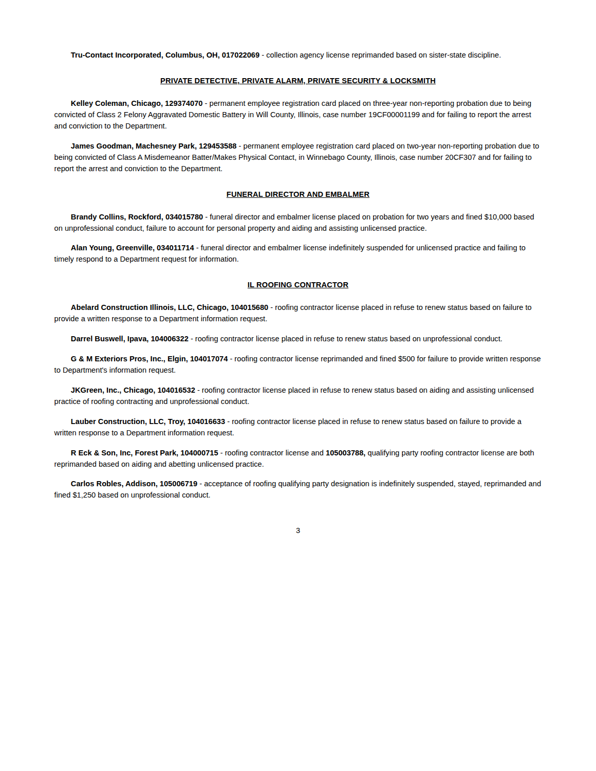Tru-Contact Incorporated, Columbus, OH, 017022069 - collection agency license reprimanded based on sister-state discipline.
PRIVATE DETECTIVE, PRIVATE ALARM, PRIVATE SECURITY & LOCKSMITH
Kelley Coleman, Chicago, 129374070 - permanent employee registration card placed on three-year non-reporting probation due to being convicted of Class 2 Felony Aggravated Domestic Battery in Will County, Illinois, case number 19CF00001199 and for failing to report the arrest and conviction to the Department.
James Goodman, Machesney Park, 129453588 - permanent employee registration card placed on two-year non-reporting probation due to being convicted of Class A Misdemeanor Batter/Makes Physical Contact, in Winnebago County, Illinois, case number 20CF307 and for failing to report the arrest and conviction to the Department.
FUNERAL DIRECTOR AND EMBALMER
Brandy Collins, Rockford, 034015780 - funeral director and embalmer license placed on probation for two years and fined $10,000 based on unprofessional conduct, failure to account for personal property and aiding and assisting unlicensed practice.
Alan Young, Greenville, 034011714 - funeral director and embalmer license indefinitely suspended for unlicensed practice and failing to timely respond to a Department request for information.
IL ROOFING CONTRACTOR
Abelard Construction Illinois, LLC, Chicago, 104015680 - roofing contractor license placed in refuse to renew status based on failure to provide a written response to a Department information request.
Darrel Buswell, Ipava, 104006322 - roofing contractor license placed in refuse to renew status based on unprofessional conduct.
G & M Exteriors Pros, Inc., Elgin, 104017074 - roofing contractor license reprimanded and fined $500 for failure to provide written response to Department's information request.
JKGreen, Inc., Chicago, 104016532 - roofing contractor license placed in refuse to renew status based on aiding and assisting unlicensed practice of roofing contracting and unprofessional conduct.
Lauber Construction, LLC, Troy, 104016633 - roofing contractor license placed in refuse to renew status based on failure to provide a written response to a Department information request.
R Eck & Son, Inc, Forest Park, 104000715 - roofing contractor license and 105003788, qualifying party roofing contractor license are both reprimanded based on aiding and abetting unlicensed practice.
Carlos Robles, Addison, 105006719 - acceptance of roofing qualifying party designation is indefinitely suspended, stayed, reprimanded and fined $1,250 based on unprofessional conduct.
3